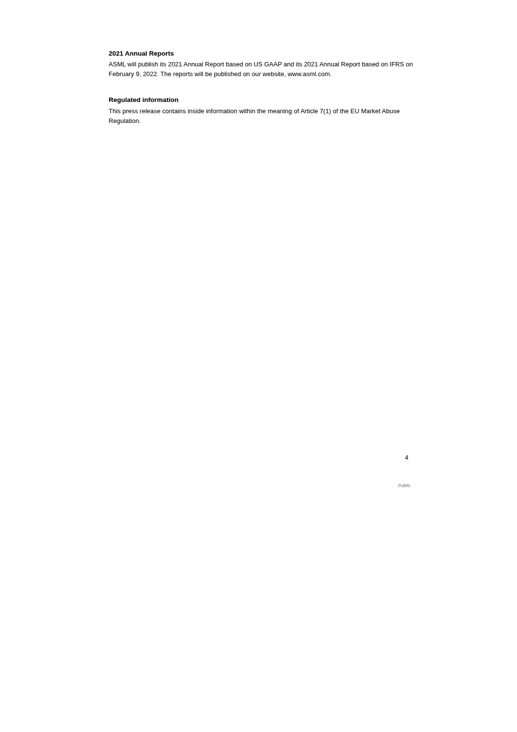2021 Annual Reports
ASML will publish its 2021 Annual Report based on US GAAP and its 2021 Annual Report based on IFRS on February 9, 2022. The reports will be published on our website, www.asml.com.
Regulated information
This press release contains inside information within the meaning of Article 7(1) of the EU Market Abuse Regulation.
4
Public